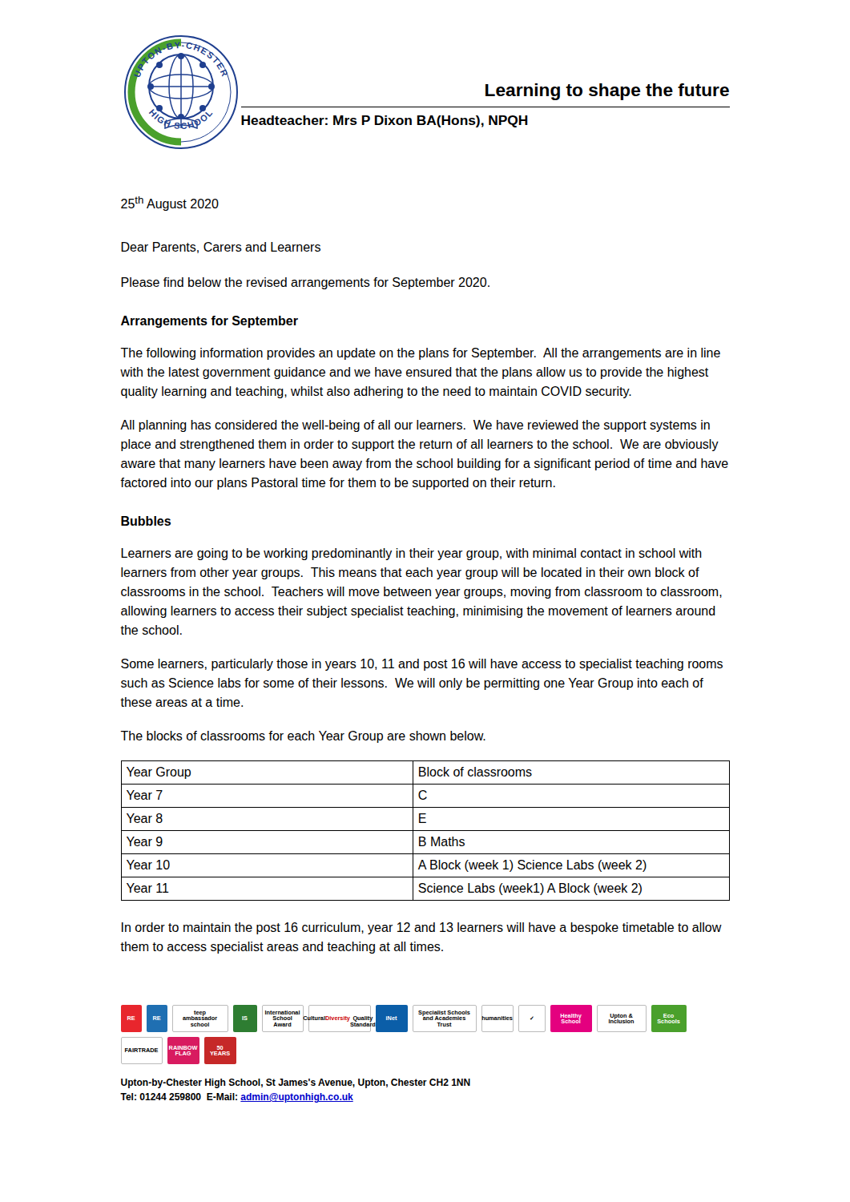UPTON-BY-CHESTER HIGH SCHOOL
Learning to shape the future
Headteacher: Mrs P Dixon BA(Hons), NPQH
25th August 2020
Dear Parents, Carers and Learners
Please find below the revised arrangements for September 2020.
Arrangements for September
The following information provides an update on the plans for September. All the arrangements are in line with the latest government guidance and we have ensured that the plans allow us to provide the highest quality learning and teaching, whilst also adhering to the need to maintain COVID security.
All planning has considered the well-being of all our learners. We have reviewed the support systems in place and strengthened them in order to support the return of all learners to the school. We are obviously aware that many learners have been away from the school building for a significant period of time and have factored into our plans Pastoral time for them to be supported on their return.
Bubbles
Learners are going to be working predominantly in their year group, with minimal contact in school with learners from other year groups. This means that each year group will be located in their own block of classrooms in the school. Teachers will move between year groups, moving from classroom to classroom, allowing learners to access their subject specialist teaching, minimising the movement of learners around the school.
Some learners, particularly those in years 10, 11 and post 16 will have access to specialist teaching rooms such as Science labs for some of their lessons. We will only be permitting one Year Group into each of these areas at a time.
The blocks of classrooms for each Year Group are shown below.
| Year Group | Block of classrooms |
| Year 7 | C |
| Year 8 | E |
| Year 9 | B Maths |
| Year 10 | A Block (week 1) Science Labs (week 2) |
| Year 11 | Science Labs (week1) A Block (week 2) |
In order to maintain the post 16 curriculum, year 12 and 13 learners will have a bespoke timetable to allow them to access specialist areas and teaching at all times.
RE
RE
teep
ambassador
school
IS
International
School Award
CulturalDiversity
Quality Standard
iNet
Specialist Schools
and Academies Trust
humanities
✓
Healthy
School
Upton & Inclusion
Eco
Schools
FAIRTRADE
RAINBOW
FLAG
50
YEARS
Upton-by-Chester High School, St James's Avenue, Upton, Chester CH2 1NN
Tel: 01244 259800 E-Mail: admin@uptonhigh.co.uk